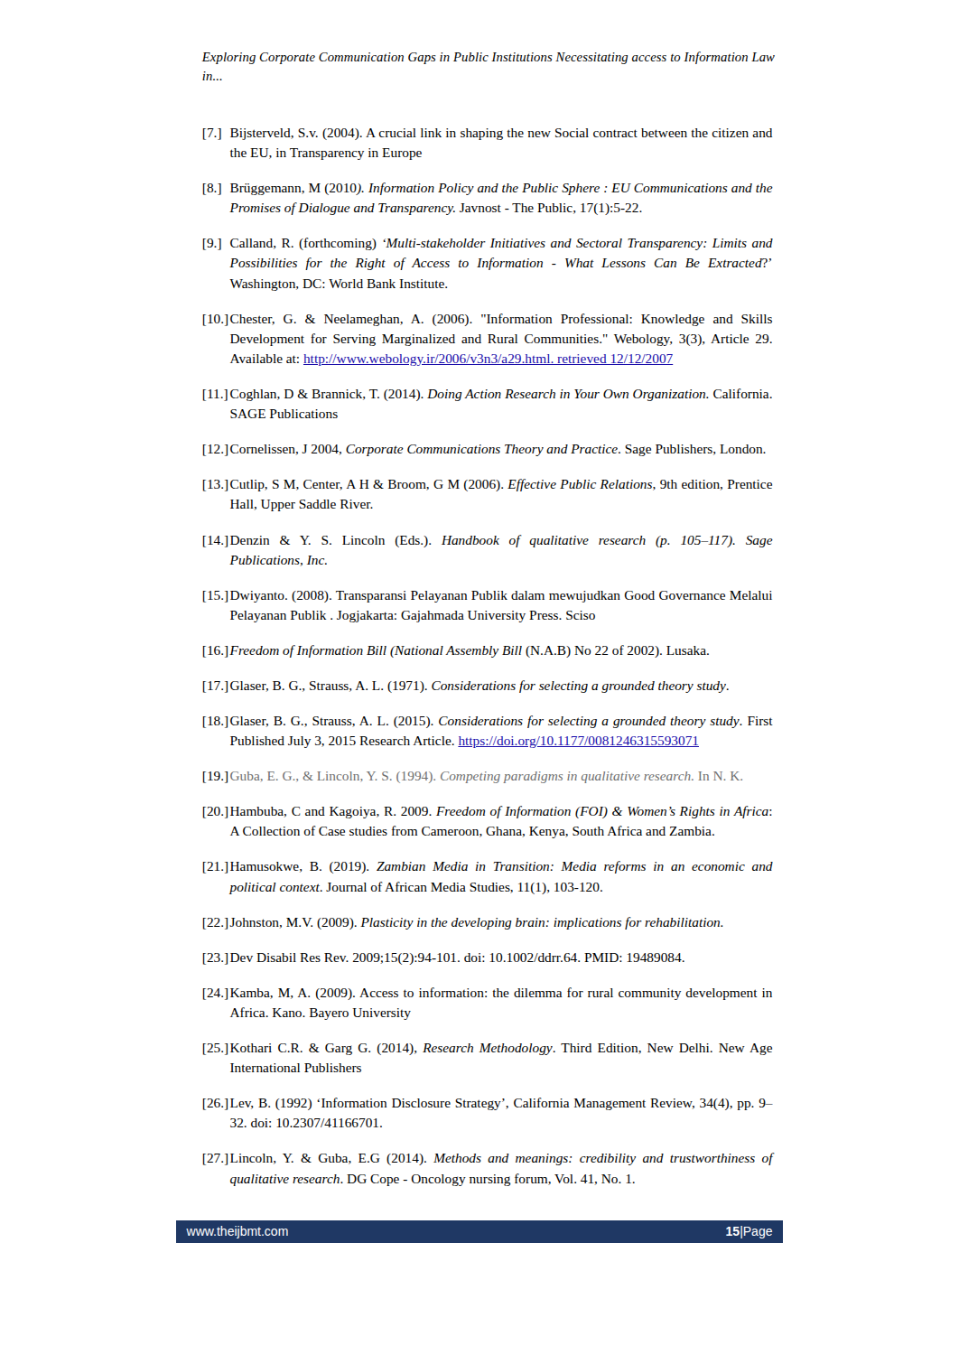Exploring Corporate Communication Gaps in Public Institutions Necessitating access to Information Law in...
[7.] Bijsterveld, S.v. (2004). A crucial link in shaping the new Social contract between the citizen and the EU, in Transparency in Europe
[8.] Brüggemann, M (2010). Information Policy and the Public Sphere : EU Communications and the Promises of Dialogue and Transparency. Javnost - The Public, 17(1):5-22.
[9.] Calland, R. (forthcoming) ‘Multi-stakeholder Initiatives and Sectoral Transparency: Limits and Possibilities for the Right of Access to Information - What Lessons Can Be Extracted?’ Washington, DC: World Bank Institute.
[10.] Chester, G. & Neelameghan, A. (2006). "Information Professional: Knowledge and Skills Development for Serving Marginalized and Rural Communities." Webology, 3(3), Article 29. Available at: http://www.webology.ir/2006/v3n3/a29.html. retrieved 12/12/2007
[11.] Coghlan, D & Brannick, T. (2014). Doing Action Research in Your Own Organization. California. SAGE Publications
[12.] Cornelissen, J 2004, Corporate Communications Theory and Practice. Sage Publishers, London.
[13.] Cutlip, S M, Center, A H & Broom, G M (2006). Effective Public Relations, 9th edition, Prentice Hall, Upper Saddle River.
[14.] Denzin & Y. S. Lincoln (Eds.). Handbook of qualitative research (p. 105–117). Sage Publications, Inc.
[15.] Dwiyanto. (2008). Transparansi Pelayanan Publik dalam mewujudkan Good Governance Melalui Pelayanan Publik . Jogjakarta: Gajahmada University Press. Sciso
[16.] Freedom of Information Bill (National Assembly Bill (N.A.B) No 22 of 2002). Lusaka.
[17.] Glaser, B. G., Strauss, A. L. (1971). Considerations for selecting a grounded theory study.
[18.] Glaser, B. G., Strauss, A. L. (2015). Considerations for selecting a grounded theory study. First Published July 3, 2015 Research Article. https://doi.org/10.1177/0081246315593071
[19.] Guba, E. G., & Lincoln, Y. S. (1994). Competing paradigms in qualitative research. In N. K.
[20.] Hambuba, C and Kagoiya, R. 2009. Freedom of Information (FOI) & Women’s Rights in Africa: A Collection of Case studies from Cameroon, Ghana, Kenya, South Africa and Zambia.
[21.] Hamusokwe, B. (2019). Zambian Media in Transition: Media reforms in an economic and political context. Journal of African Media Studies, 11(1), 103-120.
[22.] Johnston, M.V. (2009). Plasticity in the developing brain: implications for rehabilitation.
[23.] Dev Disabil Res Rev. 2009;15(2):94-101. doi: 10.1002/ddrr.64. PMID: 19489084.
[24.] Kamba, M, A. (2009). Access to information: the dilemma for rural community development in Africa. Kano. Bayero University
[25.] Kothari C.R. & Garg G. (2014), Research Methodology. Third Edition, New Delhi. New Age International Publishers
[26.] Lev, B. (1992) ‘Information Disclosure Strategy’, California Management Review, 34(4), pp. 9–32. doi: 10.2307/41166701.
[27.] Lincoln, Y. & Guba, E.G (2014). Methods and meanings: credibility and trustworthiness of qualitative research. DG Cope - Oncology nursing forum, Vol. 41, No. 1.
www.theijbmt.com 15|Page